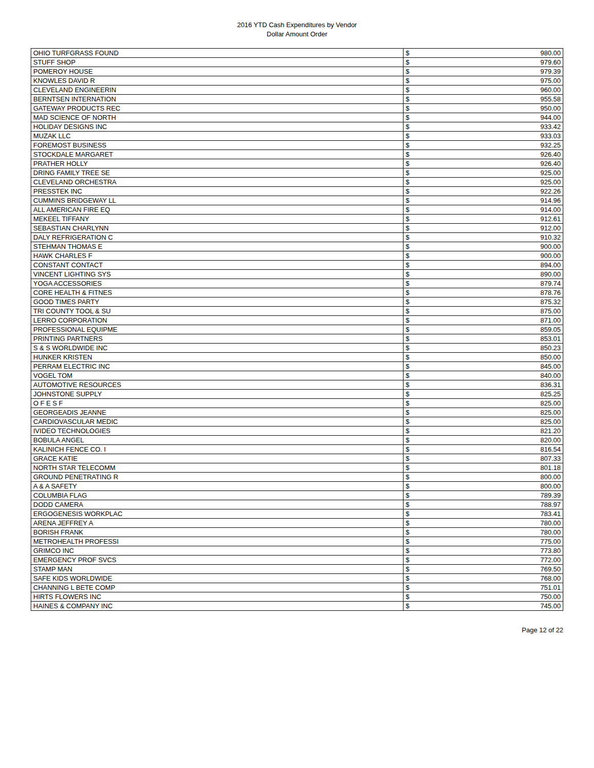2016 YTD Cash Expenditures by Vendor
Dollar Amount Order
| OHIO TURFGRASS FOUND | $ | 980.00 |
| STUFF SHOP | $ | 979.60 |
| POMEROY HOUSE | $ | 979.39 |
| KNOWLES DAVID R | $ | 975.00 |
| CLEVELAND ENGINEERIN | $ | 960.00 |
| BERNTSEN INTERNATION | $ | 955.58 |
| GATEWAY PRODUCTS REC | $ | 950.00 |
| MAD SCIENCE OF NORTH | $ | 944.00 |
| HOLIDAY DESIGNS INC | $ | 933.42 |
| MUZAK LLC | $ | 933.03 |
| FOREMOST BUSINESS | $ | 932.25 |
| STOCKDALE MARGARET | $ | 926.40 |
| PRATHER HOLLY | $ | 926.40 |
| DRING FAMILY TREE SE | $ | 925.00 |
| CLEVELAND ORCHESTRA | $ | 925.00 |
| PRESSTEK INC | $ | 922.26 |
| CUMMINS BRIDGEWAY LL | $ | 914.96 |
| ALL AMERICAN FIRE EQ | $ | 914.00 |
| MEKEEL TIFFANY | $ | 912.61 |
| SEBASTIAN CHARLYNN | $ | 912.00 |
| DALY REFRIGERATION C | $ | 910.32 |
| STEHMAN THOMAS E | $ | 900.00 |
| HAWK CHARLES F | $ | 900.00 |
| CONSTANT CONTACT | $ | 894.00 |
| VINCENT LIGHTING SYS | $ | 890.00 |
| YOGA ACCESSORIES | $ | 879.74 |
| CORE HEALTH & FITNES | $ | 878.76 |
| GOOD TIMES PARTY | $ | 875.32 |
| TRI COUNTY TOOL & SU | $ | 875.00 |
| LERRO CORPORATION | $ | 871.00 |
| PROFESSIONAL EQUIPME | $ | 859.05 |
| PRINTING PARTNERS | $ | 853.01 |
| S & S WORLDWIDE INC | $ | 850.23 |
| HUNKER KRISTEN | $ | 850.00 |
| PERRAM ELECTRIC INC | $ | 845.00 |
| VOGEL TOM | $ | 840.00 |
| AUTOMOTIVE RESOURCES | $ | 836.31 |
| JOHNSTONE SUPPLY | $ | 825.25 |
| O F E S F | $ | 825.00 |
| GEORGEADIS JEANNE | $ | 825.00 |
| CARDIOVASCULAR MEDIC | $ | 825.00 |
| IVIDEO TECHNOLOGIES | $ | 821.20 |
| BOBULA ANGEL | $ | 820.00 |
| KALINICH FENCE CO. I | $ | 816.54 |
| GRACE KATIE | $ | 807.33 |
| NORTH STAR TELECOMM | $ | 801.18 |
| GROUND PENETRATING R | $ | 800.00 |
| A & A SAFETY | $ | 800.00 |
| COLUMBIA FLAG | $ | 789.39 |
| DODD CAMERA | $ | 788.97 |
| ERGOGENESIS WORKPLAC | $ | 783.41 |
| ARENA JEFFREY A | $ | 780.00 |
| BORISH FRANK | $ | 780.00 |
| METROHEALTH PROFESSI | $ | 775.00 |
| GRIMCO INC | $ | 773.80 |
| EMERGENCY PROF SVCS | $ | 772.00 |
| STAMP MAN | $ | 769.50 |
| SAFE KIDS WORLDWIDE | $ | 768.00 |
| CHANNING L BETE COMP | $ | 751.01 |
| HIRTS FLOWERS INC | $ | 750.00 |
| HAINES & COMPANY INC | $ | 745.00 |
Page 12 of 22